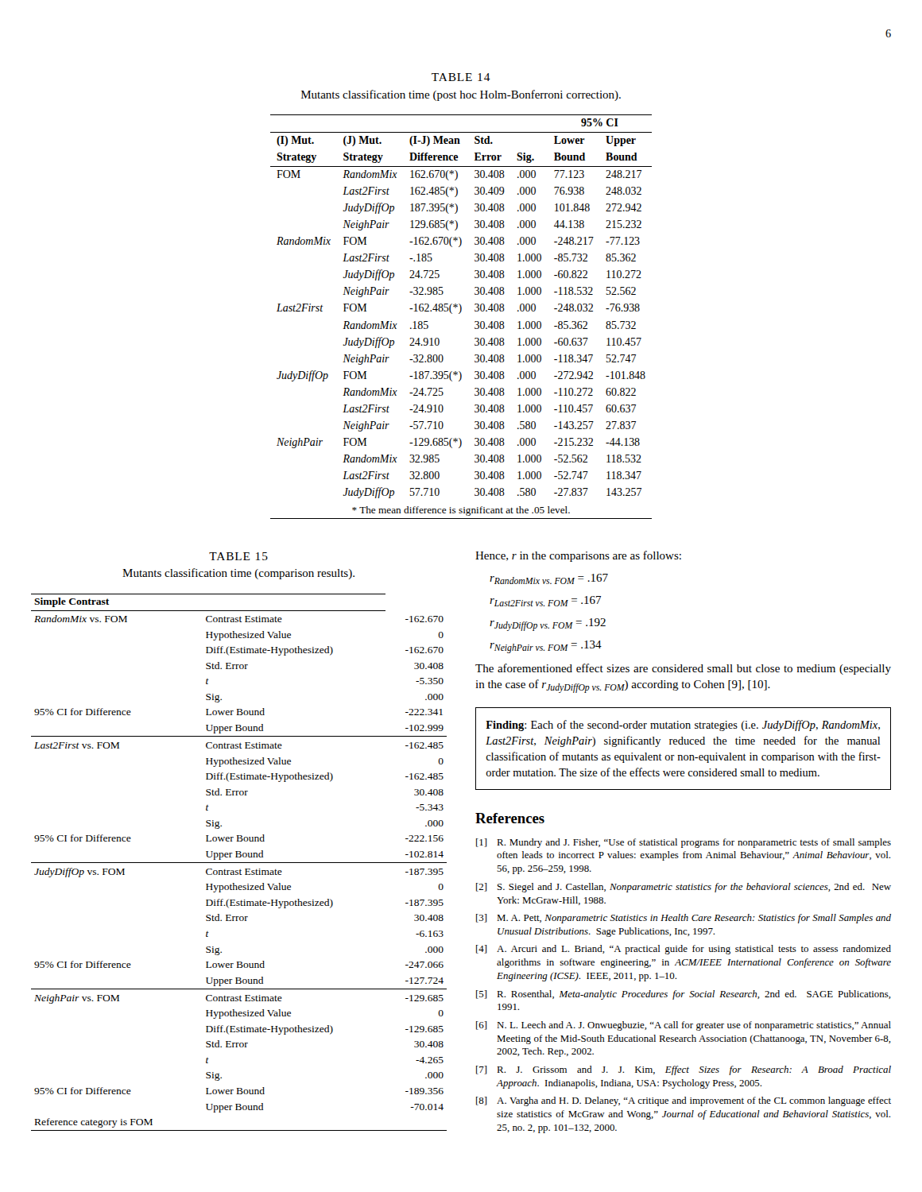6
TABLE 14 Mutants classification time (post hoc Holm-Bonferroni correction).
| | | | | | 95% CI |
| --- | --- | --- | --- | --- | --- |
| (I) Mut. | (J) Mut. | (I-J) Mean | Std. | | Lower | Upper |
| Strategy | Strategy | Difference | Error | Sig. | Bound | Bound |
| FOM | RandomMix | 162.670(*) | 30.408 | .000 | 77.123 | 248.217 |
| | Last2First | 162.485(*) | 30.409 | .000 | 76.938 | 248.032 |
| | JudyDiffOp | 187.395(*) | 30.408 | .000 | 101.848 | 272.942 |
| | NeighPair | 129.685(*) | 30.408 | .000 | 44.138 | 215.232 |
| RandomMix | FOM | -162.670(*) | 30.408 | .000 | -248.217 | -77.123 |
| | Last2First | -.185 | 30.408 | 1.000 | -85.732 | 85.362 |
| | JudyDiffOp | 24.725 | 30.408 | 1.000 | -60.822 | 110.272 |
| | NeighPair | -32.985 | 30.408 | 1.000 | -118.532 | 52.562 |
| Last2First | FOM | -162.485(*) | 30.408 | .000 | -248.032 | -76.938 |
| | RandomMix | .185 | 30.408 | 1.000 | -85.362 | 85.732 |
| | JudyDiffOp | 24.910 | 30.408 | 1.000 | -60.637 | 110.457 |
| | NeighPair | -32.800 | 30.408 | 1.000 | -118.347 | 52.747 |
| JudyDiffOp | FOM | -187.395(*) | 30.408 | .000 | -272.942 | -101.848 |
| | RandomMix | -24.725 | 30.408 | 1.000 | -110.272 | 60.822 |
| | Last2First | -24.910 | 30.408 | 1.000 | -110.457 | 60.637 |
| | NeighPair | -57.710 | 30.408 | .580 | -143.257 | 27.837 |
| NeighPair | FOM | -129.685(*) | 30.408 | .000 | -215.232 | -44.138 |
| | RandomMix | 32.985 | 30.408 | 1.000 | -52.562 | 118.532 |
| | Last2First | 32.800 | 30.408 | 1.000 | -52.747 | 118.347 |
| | JudyDiffOp | 57.710 | 30.408 | .580 | -27.837 | 143.257 |
| * The mean difference is significant at the .05 level. |
TABLE 15 Mutants classification time (comparison results).
| Simple Contrast |
| RandomMix vs. FOM | Contrast Estimate | -162.670 |
| | Hypothesized Value | 0 |
| | Diff.(Estimate-Hypothesized) | -162.670 |
| | Std. Error | 30.408 |
| | t | -5.350 |
| | Sig. | .000 |
| 95% CI for Difference | Lower Bound | -222.341 |
| | Upper Bound | -102.999 |
| Last2First vs. FOM | Contrast Estimate | -162.485 |
| | Hypothesized Value | 0 |
| | Diff.(Estimate-Hypothesized) | -162.485 |
| | Std. Error | 30.408 |
| | t | -5.343 |
| | Sig. | .000 |
| 95% CI for Difference | Lower Bound | -222.156 |
| | Upper Bound | -102.814 |
| JudyDiffOp vs. FOM | Contrast Estimate | -187.395 |
| | Hypothesized Value | 0 |
| | Diff.(Estimate-Hypothesized) | -187.395 |
| | Std. Error | 30.408 |
| | t | -6.163 |
| | Sig. | .000 |
| 95% CI for Difference | Lower Bound | -247.066 |
| | Upper Bound | -127.724 |
| NeighPair vs. FOM | Contrast Estimate | -129.685 |
| | Hypothesized Value | 0 |
| | Diff.(Estimate-Hypothesized) | -129.685 |
| | Std. Error | 30.408 |
| | t | -4.265 |
| | Sig. | .000 |
| 95% CI for Difference | Lower Bound | -189.356 |
| | Upper Bound | -70.014 |
| Reference category is FOM | | |
Hence, r in the comparisons are as follows:
rRandomMix vs. FOM = .167
rLast2First vs. FOM = .167
rJudyDiffOp vs. FOM = .192
rNeighPair vs. FOM = .134
The aforementioned effect sizes are considered small but close to medium (especially in the case of rJudyDiffOp vs. FOM) according to Cohen [9], [10].
Finding: Each of the second-order mutation strategies (i.e. JudyDiffOp, RandomMix, Last2First, NeighPair) significantly reduced the time needed for the manual classification of mutants as equivalent or non-equivalent in comparison with the first-order mutation. The size of the effects were considered small to medium.
References
[1] R. Mundry and J. Fisher, “Use of statistical programs for nonparametric tests of small samples often leads to incorrect P values: examples from Animal Behaviour,” Animal Behaviour, vol. 56, pp. 256–259, 1998.
[2] S. Siegel and J. Castellan, Nonparametric statistics for the behavioral sciences, 2nd ed. New York: McGraw-Hill, 1988.
[3] M. A. Pett, Nonparametric Statistics in Health Care Research: Statistics for Small Samples and Unusual Distributions. Sage Publications, Inc, 1997.
[4] A. Arcuri and L. Briand, “A practical guide for using statistical tests to assess randomized algorithms in software engineering,” in ACM/IEEE International Conference on Software Engineering (ICSE). IEEE, 2011, pp. 1–10.
[5] R. Rosenthal, Meta-analytic Procedures for Social Research, 2nd ed. SAGE Publications, 1991.
[6] N. L. Leech and A. J. Onwuegbuzie, “A call for greater use of nonparametric statistics,” Annual Meeting of the Mid-South Educational Research Association (Chattanooga, TN, November 6-8, 2002, Tech. Rep., 2002.
[7] R. J. Grissom and J. J. Kim, Effect Sizes for Research: A Broad Practical Approach. Indianapolis, Indiana, USA: Psychology Press, 2005.
[8] A. Vargha and H. D. Delaney, “A critique and improvement of the CL common language effect size statistics of McGraw and Wong,” Journal of Educational and Behavioral Statistics, vol. 25, no. 2, pp. 101–132, 2000.